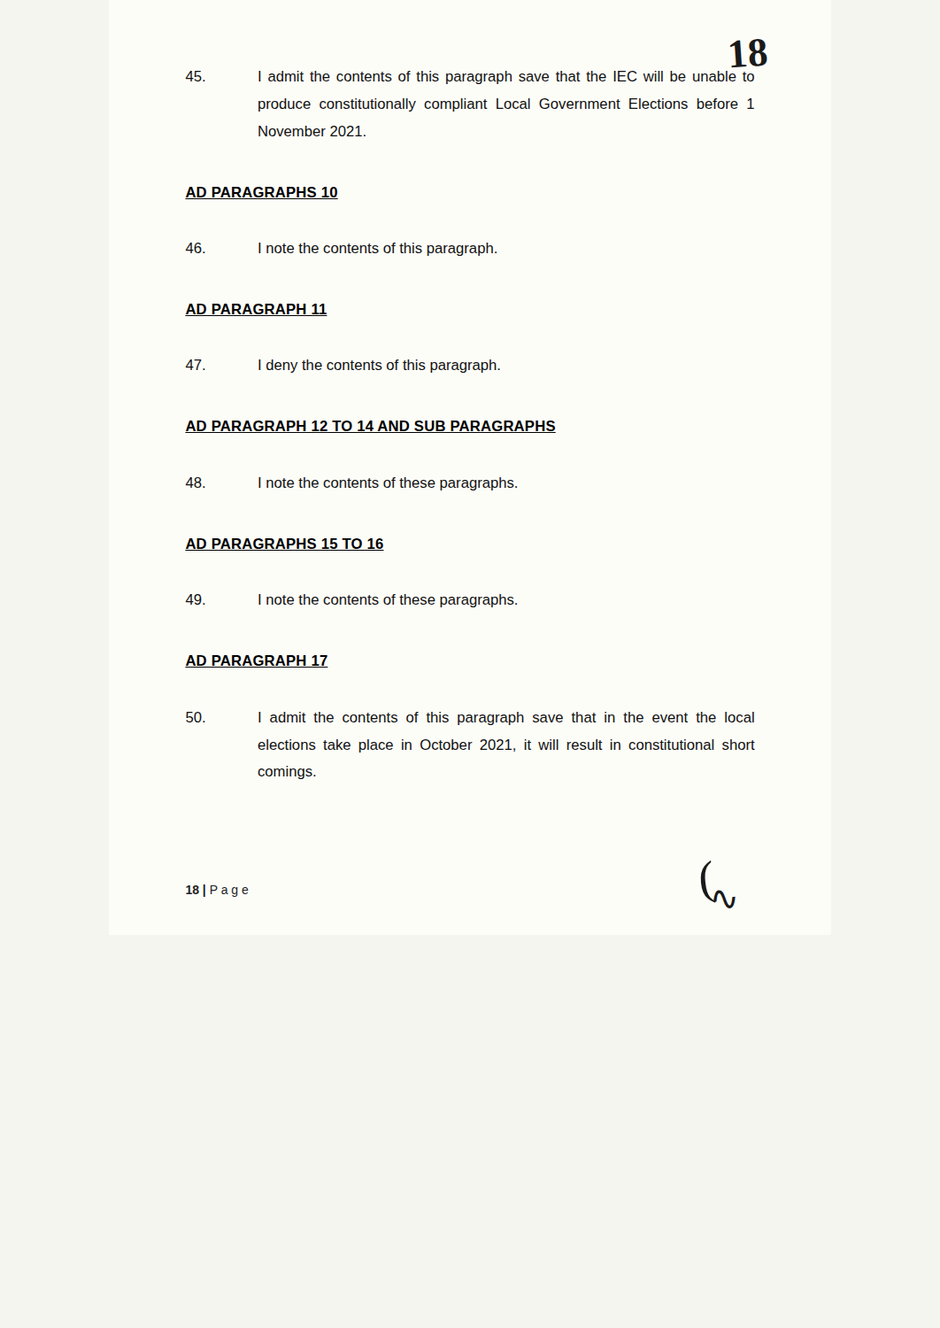18
45.
I admit the contents of this paragraph save that the IEC will be unable to produce constitutionally compliant Local Government Elections before 1 November 2021.
AD PARAGRAPHS 10
46.
I note the contents of this paragraph.
AD PARAGRAPH 11
47.
I deny the contents of this paragraph.
AD PARAGRAPH 12 TO 14 AND SUB PARAGRAPHS
48.
I note the contents of these paragraphs.
AD PARAGRAPHS 15 TO 16
49.
I note the contents of these paragraphs.
AD PARAGRAPH 17
50.
I admit the contents of this paragraph save that in the event the local elections take place in October 2021, it will result in constitutional short comings.
18 | P a g e
( ∿